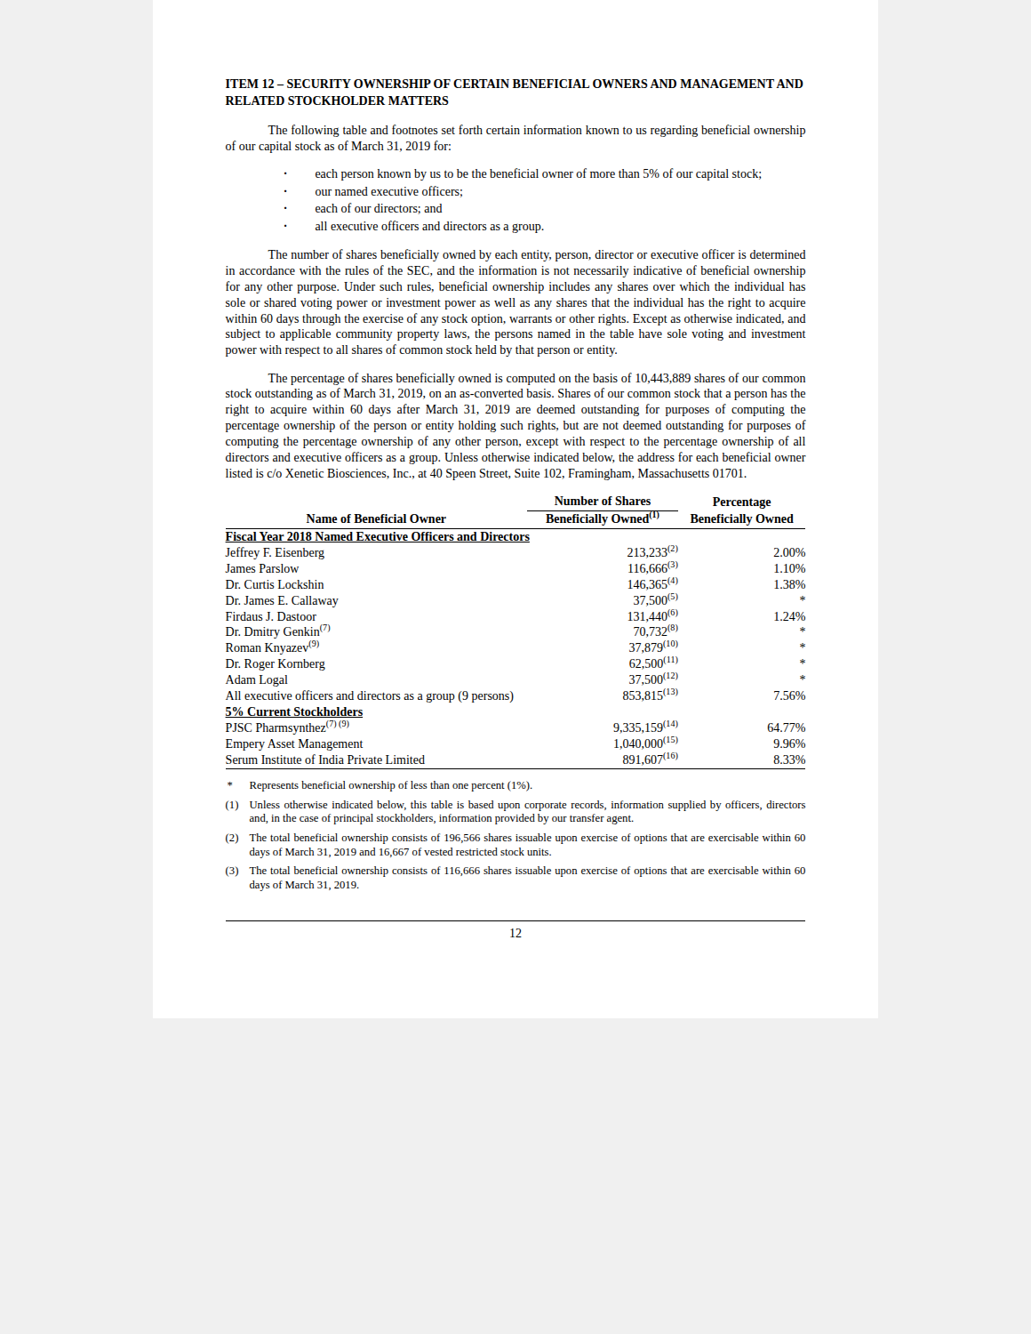ITEM 12 – SECURITY OWNERSHIP OF CERTAIN BENEFICIAL OWNERS AND MANAGEMENT AND RELATED STOCKHOLDER MATTERS
The following table and footnotes set forth certain information known to us regarding beneficial ownership of our capital stock as of March 31, 2019 for:
each person known by us to be the beneficial owner of more than 5% of our capital stock;
our named executive officers;
each of our directors; and
all executive officers and directors as a group.
The number of shares beneficially owned by each entity, person, director or executive officer is determined in accordance with the rules of the SEC, and the information is not necessarily indicative of beneficial ownership for any other purpose. Under such rules, beneficial ownership includes any shares over which the individual has sole or shared voting power or investment power as well as any shares that the individual has the right to acquire within 60 days through the exercise of any stock option, warrants or other rights. Except as otherwise indicated, and subject to applicable community property laws, the persons named in the table have sole voting and investment power with respect to all shares of common stock held by that person or entity.
The percentage of shares beneficially owned is computed on the basis of 10,443,889 shares of our common stock outstanding as of March 31, 2019, on an as-converted basis. Shares of our common stock that a person has the right to acquire within 60 days after March 31, 2019 are deemed outstanding for purposes of computing the percentage ownership of the person or entity holding such rights, but are not deemed outstanding for purposes of computing the percentage ownership of any other person, except with respect to the percentage ownership of all directors and executive officers as a group. Unless otherwise indicated below, the address for each beneficial owner listed is c/o Xenetic Biosciences, Inc., at 40 Speen Street, Suite 102, Framingham, Massachusetts 01701.
| | Number of Shares | Percentage |
| --- | --- | --- |
| Name of Beneficial Owner | Beneficially Owned (1) | Beneficially Owned |
| Fiscal Year 2018 Named Executive Officers and Directors |
| Jeffrey F. Eisenberg | 213,233 (2) | 2.00% |
| James Parslow | 116,666 (3) | 1.10% |
| Dr. Curtis Lockshin | 146,365 (4) | 1.38% |
| Dr. James E. Callaway | 37,500 (5) | * |
| Firdaus J. Dastoor | 131,440 (6) | 1.24% |
| Dr. Dmitry Genkin (7) | 70,732 (8) | * |
| Roman Knyazev (9) | 37,879 (10) | * |
| Dr. Roger Kornberg | 62,500 (11) | * |
| Adam Logal | 37,500 (12) | * |
| All executive officers and directors as a group (9 persons) | 853,815 (13) | 7.56% |
| 5% Current Stockholders |
| PJSC Pharmsynthez (7) (9) | 9,335,159 (14) | 64.77% |
| Empery Asset Management | 1,040,000 (15) | 9.96% |
| Serum Institute of India Private Limited | 891,607 (16) | 8.33% |
*Represents beneficial ownership of less than one percent (1%).
(1) Unless otherwise indicated below, this table is based upon corporate records, information supplied by officers, directors and, in the case of principal stockholders, information provided by our transfer agent.
(2) The total beneficial ownership consists of 196,566 shares issuable upon exercise of options that are exercisable within 60 days of March 31, 2019 and 16,667 of vested restricted stock units.
(3) The total beneficial ownership consists of 116,666 shares issuable upon exercise of options that are exercisable within 60 days of March 31, 2019.
12